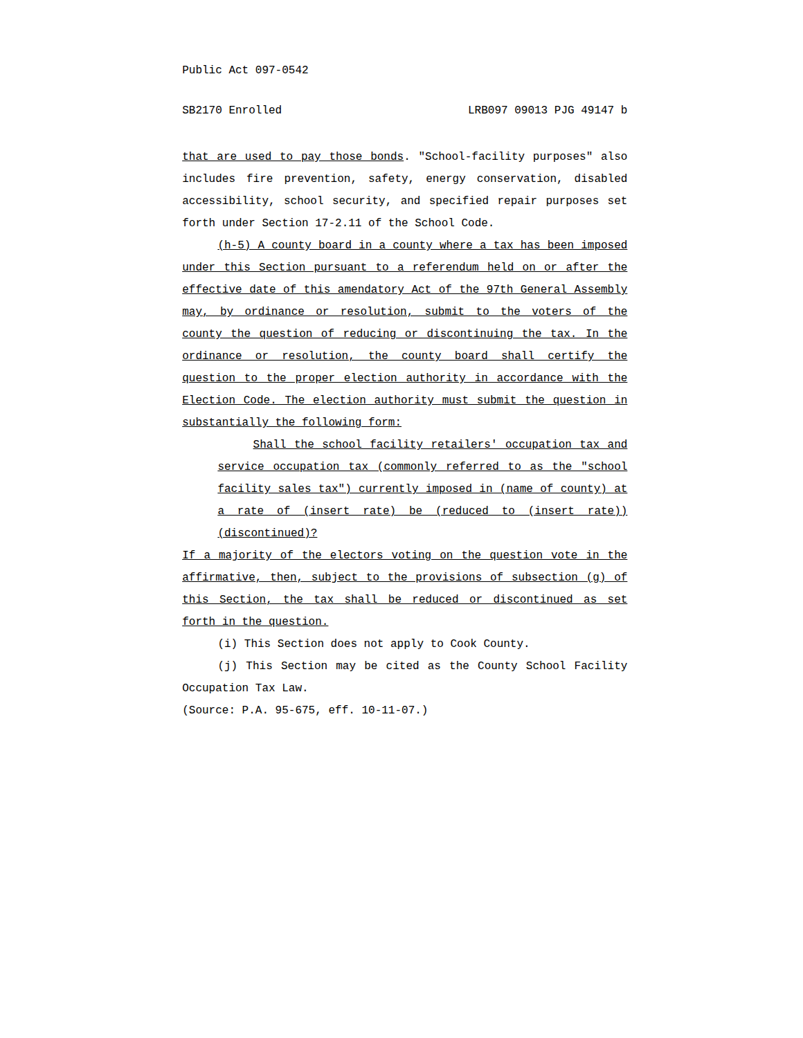Public Act 097-0542
SB2170 Enrolled LRB097 09013 PJG 49147 b
that are used to pay those bonds. "School-facility purposes" also includes fire prevention, safety, energy conservation, disabled accessibility, school security, and specified repair purposes set forth under Section 17-2.11 of the School Code.
(h-5) A county board in a county where a tax has been imposed under this Section pursuant to a referendum held on or after the effective date of this amendatory Act of the 97th General Assembly may, by ordinance or resolution, submit to the voters of the county the question of reducing or discontinuing the tax. In the ordinance or resolution, the county board shall certify the question to the proper election authority in accordance with the Election Code. The election authority must submit the question in substantially the following form:
Shall the school facility retailers' occupation tax and service occupation tax (commonly referred to as the "school facility sales tax") currently imposed in (name of county) at a rate of (insert rate) be (reduced to (insert rate))(discontinued)?
If a majority of the electors voting on the question vote in the affirmative, then, subject to the provisions of subsection (g) of this Section, the tax shall be reduced or discontinued as set forth in the question.
(i) This Section does not apply to Cook County.
(j) This Section may be cited as the County School Facility Occupation Tax Law.
(Source: P.A. 95-675, eff. 10-11-07.)